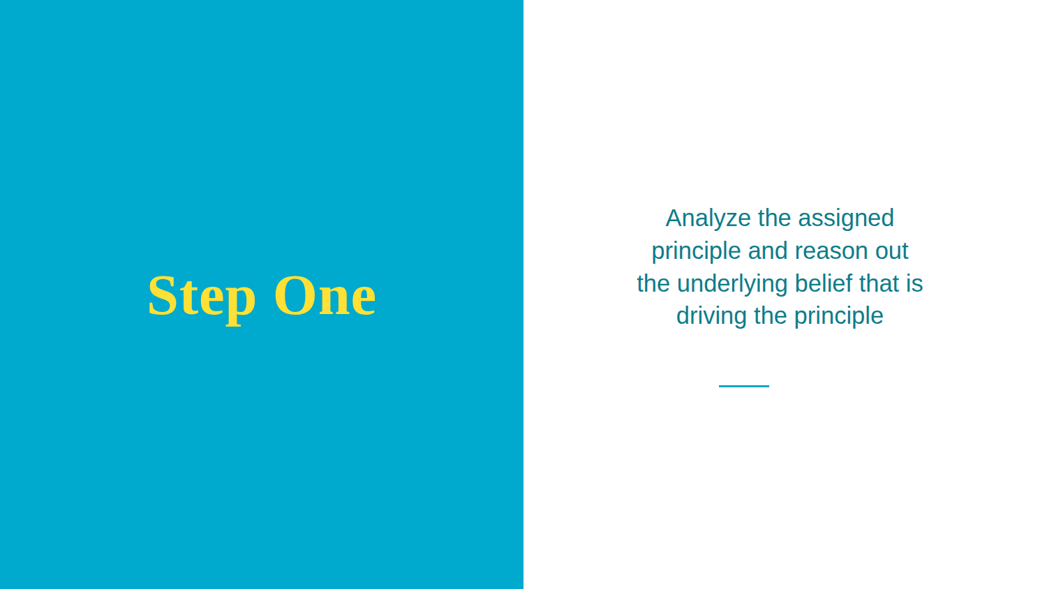Step One
Analyze the assigned principle and reason out the underlying belief that is driving the principle